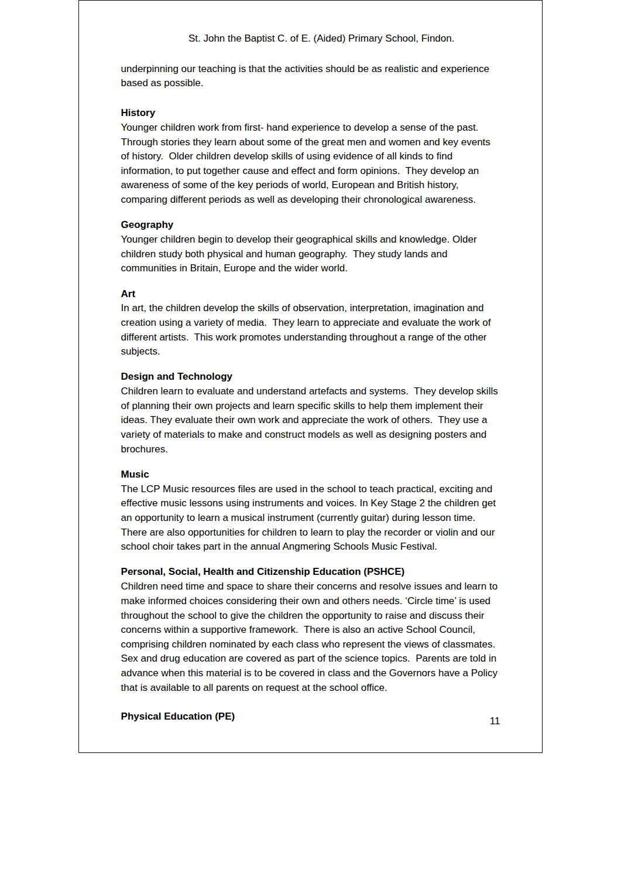St. John the Baptist C. of E. (Aided) Primary School, Findon.
underpinning our teaching is that the activities should be as realistic and experience based as possible.
History
Younger children work from first- hand experience to develop a sense of the past. Through stories they learn about some of the great men and women and key events of history. Older children develop skills of using evidence of all kinds to find information, to put together cause and effect and form opinions. They develop an awareness of some of the key periods of world, European and British history, comparing different periods as well as developing their chronological awareness.
Geography
Younger children begin to develop their geographical skills and knowledge. Older children study both physical and human geography. They study lands and communities in Britain, Europe and the wider world.
Art
In art, the children develop the skills of observation, interpretation, imagination and creation using a variety of media. They learn to appreciate and evaluate the work of different artists. This work promotes understanding throughout a range of the other subjects.
Design and Technology
Children learn to evaluate and understand artefacts and systems. They develop skills of planning their own projects and learn specific skills to help them implement their ideas. They evaluate their own work and appreciate the work of others. They use a variety of materials to make and construct models as well as designing posters and brochures.
Music
The LCP Music resources files are used in the school to teach practical, exciting and effective music lessons using instruments and voices. In Key Stage 2 the children get an opportunity to learn a musical instrument (currently guitar) during lesson time. There are also opportunities for children to learn to play the recorder or violin and our school choir takes part in the annual Angmering Schools Music Festival.
Personal, Social, Health and Citizenship Education (PSHCE)
Children need time and space to share their concerns and resolve issues and learn to make informed choices considering their own and others needs. ‘Circle time’ is used throughout the school to give the children the opportunity to raise and discuss their concerns within a supportive framework. There is also an active School Council, comprising children nominated by each class who represent the views of classmates. Sex and drug education are covered as part of the science topics. Parents are told in advance when this material is to be covered in class and the Governors have a Policy that is available to all parents on request at the school office.
Physical Education (PE)
11